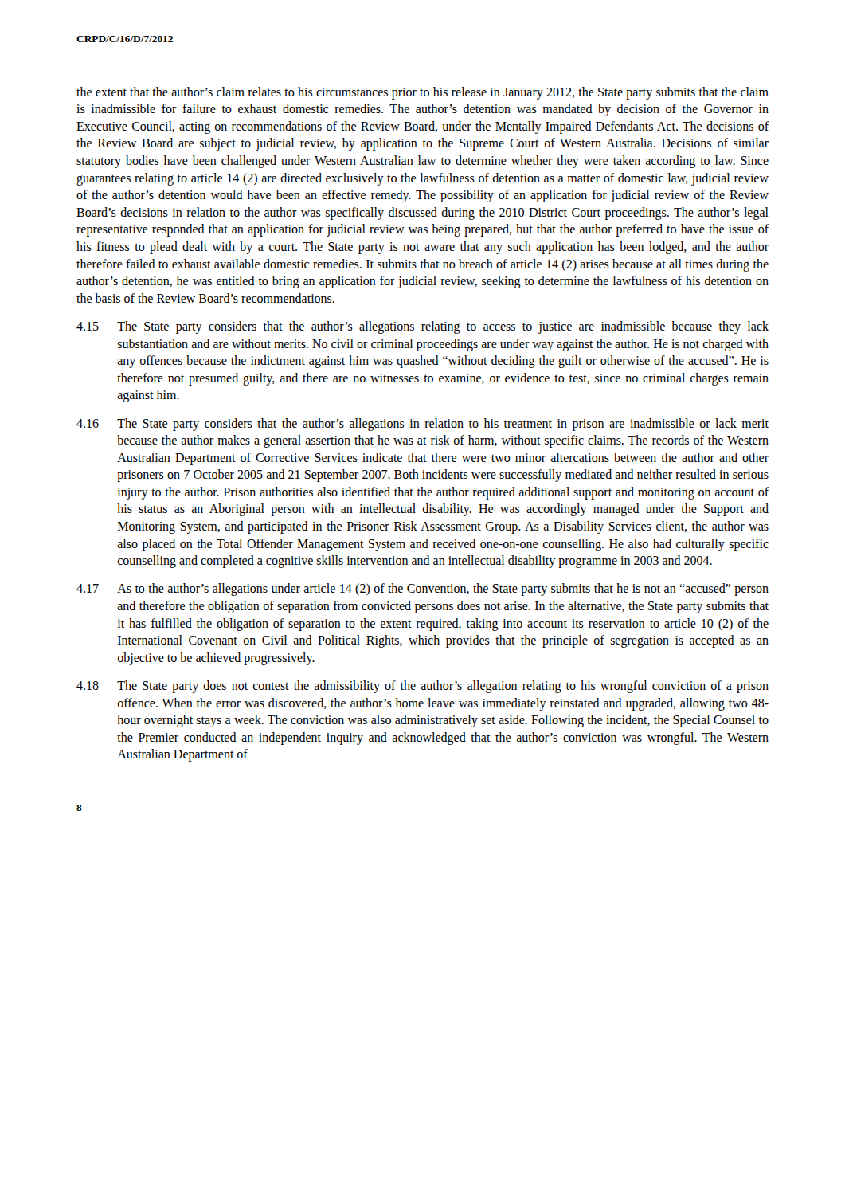CRPD/C/16/D/7/2012
the extent that the author’s claim relates to his circumstances prior to his release in January 2012, the State party submits that the claim is inadmissible for failure to exhaust domestic remedies. The author’s detention was mandated by decision of the Governor in Executive Council, acting on recommendations of the Review Board, under the Mentally Impaired Defendants Act. The decisions of the Review Board are subject to judicial review, by application to the Supreme Court of Western Australia. Decisions of similar statutory bodies have been challenged under Western Australian law to determine whether they were taken according to law. Since guarantees relating to article 14 (2) are directed exclusively to the lawfulness of detention as a matter of domestic law, judicial review of the author’s detention would have been an effective remedy. The possibility of an application for judicial review of the Review Board’s decisions in relation to the author was specifically discussed during the 2010 District Court proceedings. The author’s legal representative responded that an application for judicial review was being prepared, but that the author preferred to have the issue of his fitness to plead dealt with by a court. The State party is not aware that any such application has been lodged, and the author therefore failed to exhaust available domestic remedies. It submits that no breach of article 14 (2) arises because at all times during the author’s detention, he was entitled to bring an application for judicial review, seeking to determine the lawfulness of his detention on the basis of the Review Board’s recommendations.
4.15 The State party considers that the author’s allegations relating to access to justice are inadmissible because they lack substantiation and are without merits. No civil or criminal proceedings are under way against the author. He is not charged with any offences because the indictment against him was quashed “without deciding the guilt or otherwise of the accused”. He is therefore not presumed guilty, and there are no witnesses to examine, or evidence to test, since no criminal charges remain against him.
4.16 The State party considers that the author’s allegations in relation to his treatment in prison are inadmissible or lack merit because the author makes a general assertion that he was at risk of harm, without specific claims. The records of the Western Australian Department of Corrective Services indicate that there were two minor altercations between the author and other prisoners on 7 October 2005 and 21 September 2007. Both incidents were successfully mediated and neither resulted in serious injury to the author. Prison authorities also identified that the author required additional support and monitoring on account of his status as an Aboriginal person with an intellectual disability. He was accordingly managed under the Support and Monitoring System, and participated in the Prisoner Risk Assessment Group. As a Disability Services client, the author was also placed on the Total Offender Management System and received one-on-one counselling. He also had culturally specific counselling and completed a cognitive skills intervention and an intellectual disability programme in 2003 and 2004.
4.17 As to the author’s allegations under article 14 (2) of the Convention, the State party submits that he is not an “accused” person and therefore the obligation of separation from convicted persons does not arise. In the alternative, the State party submits that it has fulfilled the obligation of separation to the extent required, taking into account its reservation to article 10 (2) of the International Covenant on Civil and Political Rights, which provides that the principle of segregation is accepted as an objective to be achieved progressively.
4.18 The State party does not contest the admissibility of the author’s allegation relating to his wrongful conviction of a prison offence. When the error was discovered, the author’s home leave was immediately reinstated and upgraded, allowing two 48-hour overnight stays a week. The conviction was also administratively set aside. Following the incident, the Special Counsel to the Premier conducted an independent inquiry and acknowledged that the author’s conviction was wrongful. The Western Australian Department of
8